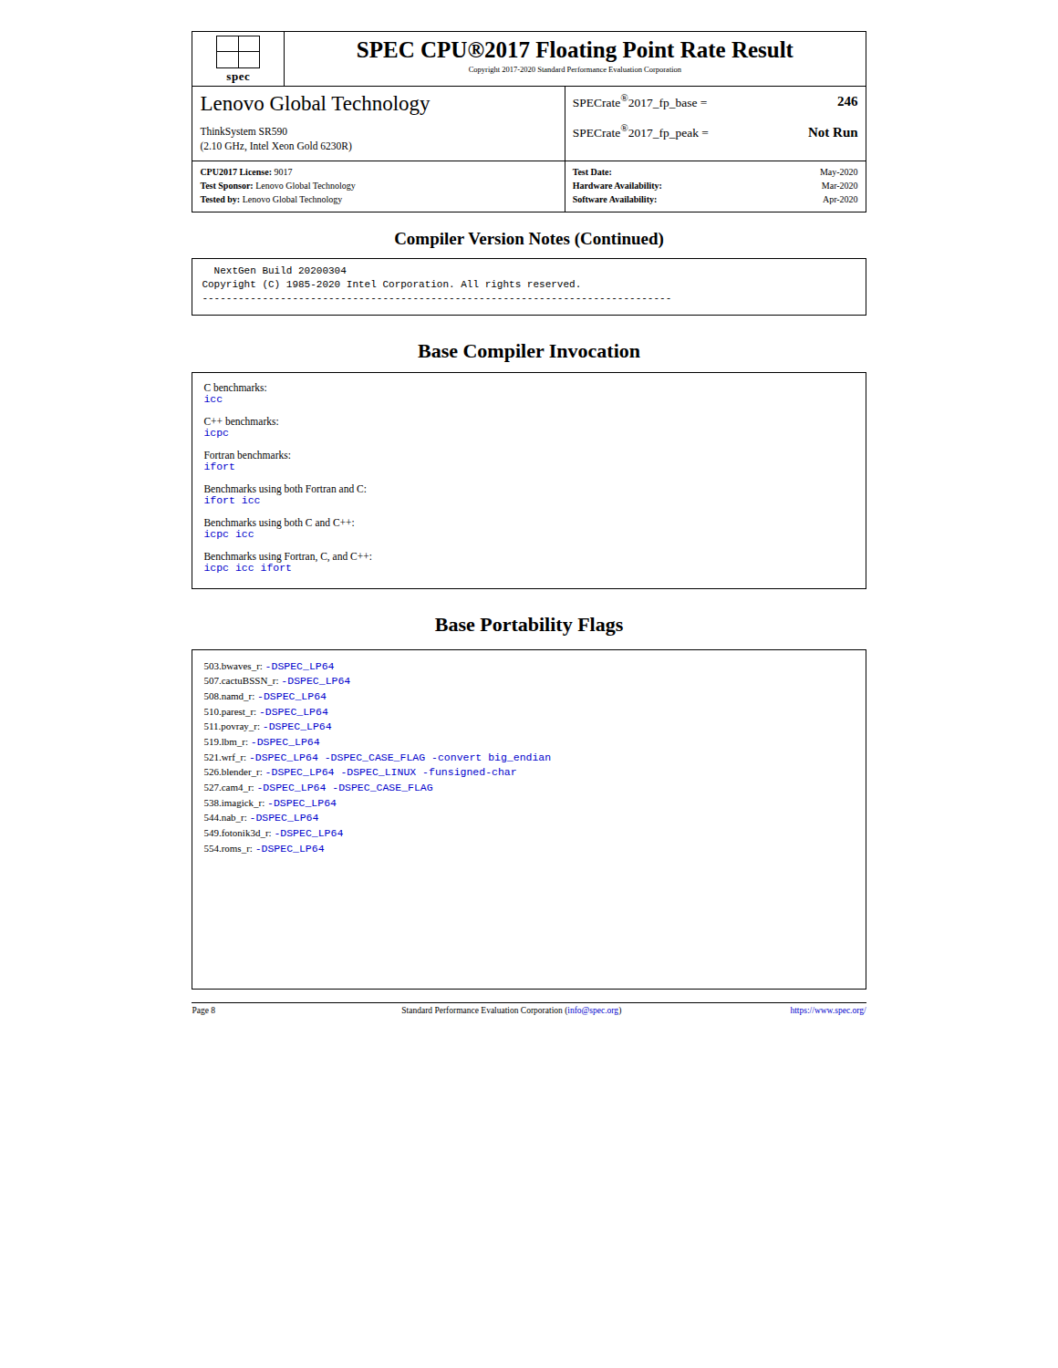spec
SPEC CPU®2017 Floating Point Rate Result
Copyright 2017-2020 Standard Performance Evaluation Corporation
Lenovo Global Technology
ThinkSystem SR590
(2.10 GHz, Intel Xeon Gold 6230R)
SPECrate®2017_fp_base = 246
SPECrate®2017_fp_peak = Not Run
CPU2017 License: 9017
Test Sponsor: Lenovo Global Technology
Tested by: Lenovo Global Technology
Test Date: May-2020
Hardware Availability: Mar-2020
Software Availability: Apr-2020
Compiler Version Notes (Continued)
  NextGen Build 20200304
Copyright (C) 1985-2020 Intel Corporation. All rights reserved.
------------------------------------------------------------------------------
Base Compiler Invocation
C benchmarks:
icc
C++ benchmarks:
icpc
Fortran benchmarks:
ifort
Benchmarks using both Fortran and C:
ifort icc
Benchmarks using both C and C++:
icpc icc
Benchmarks using Fortran, C, and C++:
icpc icc ifort
Base Portability Flags
503.bwaves_r: -DSPEC_LP64
507.cactuBSSN_r: -DSPEC_LP64
508.namd_r: -DSPEC_LP64
510.parest_r: -DSPEC_LP64
511.povray_r: -DSPEC_LP64
519.lbm_r: -DSPEC_LP64
521.wrf_r: -DSPEC_LP64 -DSPEC_CASE_FLAG -convert big_endian
526.blender_r: -DSPEC_LP64 -DSPEC_LINUX -funsigned-char
527.cam4_r: -DSPEC_LP64 -DSPEC_CASE_FLAG
538.imagick_r: -DSPEC_LP64
544.nab_r: -DSPEC_LP64
549.fotonik3d_r: -DSPEC_LP64
554.roms_r: -DSPEC_LP64
Page 8
Standard Performance Evaluation Corporation (info@spec.org)
https://www.spec.org/